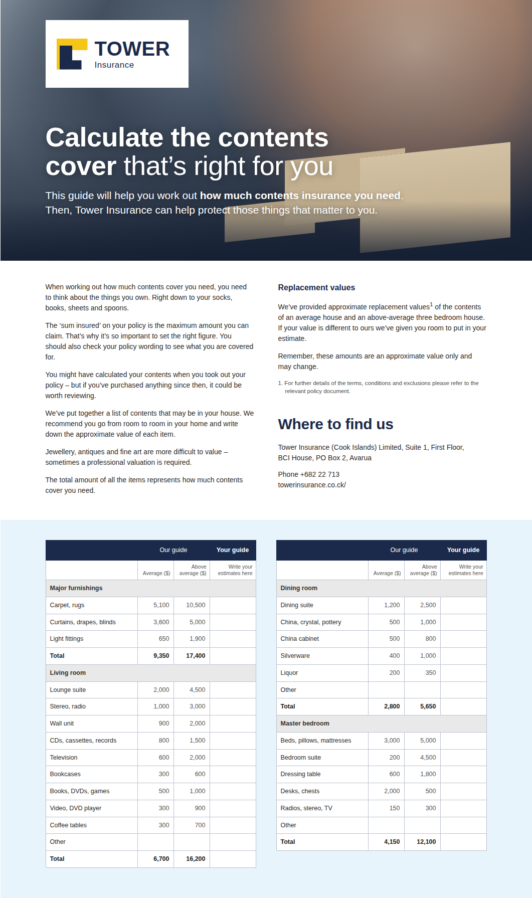TOWER Insurance
Calculate the contents
cover that’s right for you
This guide will help you work out how much contents insurance you need.
Then, Tower Insurance can help protect those things that matter to you.
When working out how much contents cover you need, you need to think about the things you own. Right down to your socks, books, sheets and spoons.
The ‘sum insured’ on your policy is the maximum amount you can claim. That’s why it’s so important to set the right figure. You should also check your policy wording to see what you are covered for.
You might have calculated your contents when you took out your policy – but if you’ve purchased anything since then, it could be worth reviewing.
We’ve put together a list of contents that may be in your house. We recommend you go from room to room in your home and write down the approximate value of each item.
Jewellery, antiques and fine art are more difficult to value – sometimes a professional valuation is required.
The total amount of all the items represents how much contents cover you need.
Replacement values
We’ve provided approximate replacement values1 of the contents of an average house and an above-average three bedroom house. If your value is different to ours we’ve given you room to put in your estimate.
Remember, these amounts are an approximate value only and may change.
1. For further details of the terms, conditions and exclusions please refer to the relevant policy document.
Where to find us
Tower Insurance (Cook Islands) Limited, Suite 1, First Floor,
BCI House, PO Box 2, Avarua
Phone +682 22 713
towerinsurance.co.ck/
Contents estimate – major furnishings, living room
| | Our guide | Your guide |
| --- | --- | --- |
| | Average ($) | Above average ($) | Write your estimates here |
| Major furnishings |
| Carpet, rugs | 5,100 | 10,500 | |
| Curtains, drapes, blinds | 3,600 | 5,000 | |
| Light fittings | 650 | 1,900 | |
| Total | 9,350 | 17,400 | |
| Living room |
| Lounge suite | 2,000 | 4,500 | |
| Stereo, radio | 1,000 | 3,000 | |
| Wall unit | 900 | 2,000 | |
| CDs, cassettes, records | 800 | 1,500 | |
| Television | 600 | 2,000 | |
| Bookcases | 300 | 600 | |
| Books, DVDs, games | 500 | 1,000 | |
| Video, DVD player | 300 | 900 | |
| Coffee tables | 300 | 700 | |
| Other | | | |
| Total | 6,700 | 16,200 | |
Contents estimate – dining room, master bedroom
| | Our guide | Your guide |
| --- | --- | --- |
| | Average ($) | Above average ($) | Write your estimates here |
| Dining room |
| Dining suite | 1,200 | 2,500 | |
| China, crystal, pottery | 500 | 1,000 | |
| China cabinet | 500 | 800 | |
| Silverware | 400 | 1,000 | |
| Liquor | 200 | 350 | |
| Other | | | |
| Total | 2,800 | 5,650 | |
| Master bedroom |
| Beds, pillows, mattresses | 3,000 | 5,000 | |
| Bedroom suite | 200 | 4,500 | |
| Dressing table | 600 | 1,800 | |
| Desks, chests | 2,000 | 500 | |
| Radios, stereo, TV | 150 | 300 | |
| Other | | | |
| Total | 4,150 | 12,100 | |